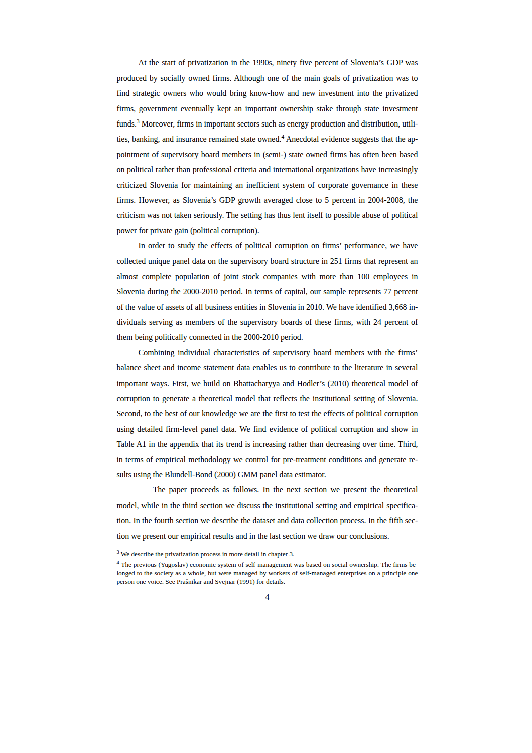At the start of privatization in the 1990s, ninety five percent of Slovenia’s GDP was produced by socially owned firms. Although one of the main goals of privatization was to find strategic owners who would bring know-how and new investment into the privatized firms, government eventually kept an important ownership stake through state investment funds.3 Moreover, firms in important sectors such as energy production and distribution, utilities, banking, and insurance remained state owned.4 Anecdotal evidence suggests that the appointment of supervisory board members in (semi-) state owned firms has often been based on political rather than professional criteria and international organizations have increasingly criticized Slovenia for maintaining an inefficient system of corporate governance in these firms. However, as Slovenia’s GDP growth averaged close to 5 percent in 2004-2008, the criticism was not taken seriously. The setting has thus lent itself to possible abuse of political power for private gain (political corruption).
In order to study the effects of political corruption on firms’ performance, we have collected unique panel data on the supervisory board structure in 251 firms that represent an almost complete population of joint stock companies with more than 100 employees in Slovenia during the 2000-2010 period. In terms of capital, our sample represents 77 percent of the value of assets of all business entities in Slovenia in 2010. We have identified 3,668 individuals serving as members of the supervisory boards of these firms, with 24 percent of them being politically connected in the 2000-2010 period.
Combining individual characteristics of supervisory board members with the firms’ balance sheet and income statement data enables us to contribute to the literature in several important ways. First, we build on Bhattacharyya and Hodler’s (2010) theoretical model of corruption to generate a theoretical model that reflects the institutional setting of Slovenia. Second, to the best of our knowledge we are the first to test the effects of political corruption using detailed firm-level panel data. We find evidence of political corruption and show in Table A1 in the appendix that its trend is increasing rather than decreasing over time. Third, in terms of empirical methodology we control for pre-treatment conditions and generate results using the Blundell-Bond (2000) GMM panel data estimator.
The paper proceeds as follows. In the next section we present the theoretical model, while in the third section we discuss the institutional setting and empirical specification. In the fourth section we describe the dataset and data collection process. In the fifth section we present our empirical results and in the last section we draw our conclusions.
3 We describe the privatization process in more detail in chapter 3.
4 The previous (Yugoslav) economic system of self-management was based on social ownership. The firms belonged to the society as a whole, but were managed by workers of self-managed enterprises on a principle one person one voice. See Prašnikar and Svejnar (1991) for details.
4